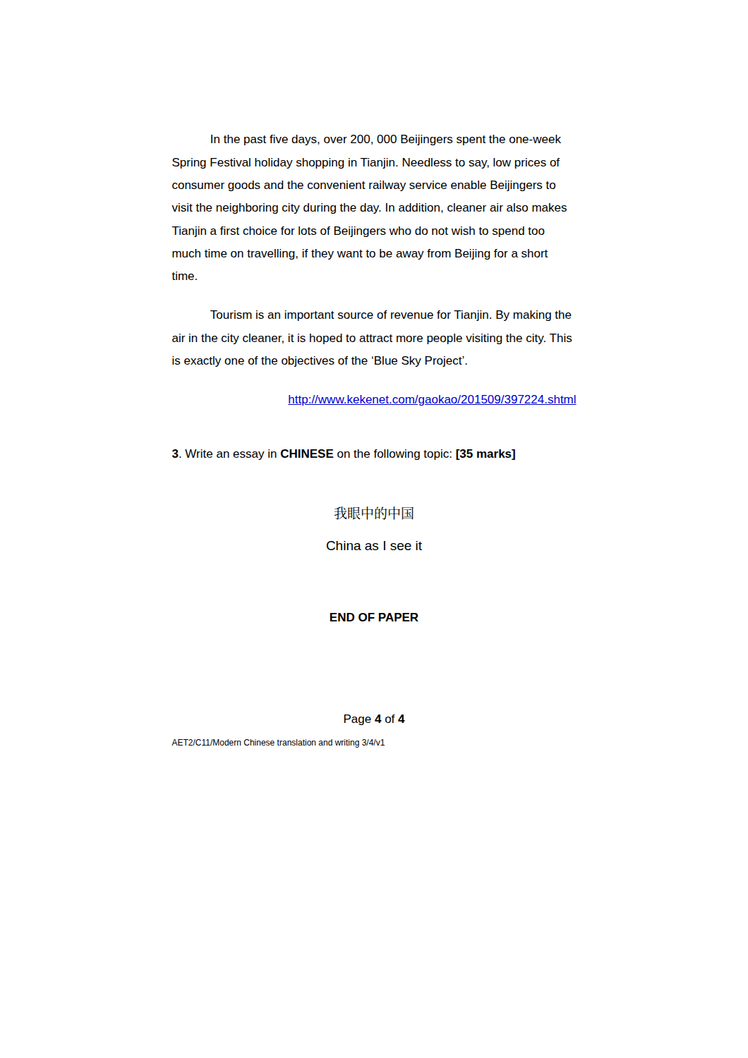In the past five days, over 200, 000 Beijingers spent the one-week Spring Festival holiday shopping in Tianjin. Needless to say, low prices of consumer goods and the convenient railway service enable Beijingers to visit the neighboring city during the day. In addition, cleaner air also makes Tianjin a first choice for lots of Beijingers who do not wish to spend too much time on travelling, if they want to be away from Beijing for a short time.
Tourism is an important source of revenue for Tianjin. By making the air in the city cleaner, it is hoped to attract more people visiting the city. This is exactly one of the objectives of the ‘Blue Sky Project’.
http://www.kekenet.com/gaokao/201509/397224.shtml
3. Write an essay in CHINESE on the following topic: [35 marks]
我眼中的中国
China as I see it
END OF PAPER
Page 4 of 4
AET2/C11/Modern Chinese translation and writing 3/4/v1